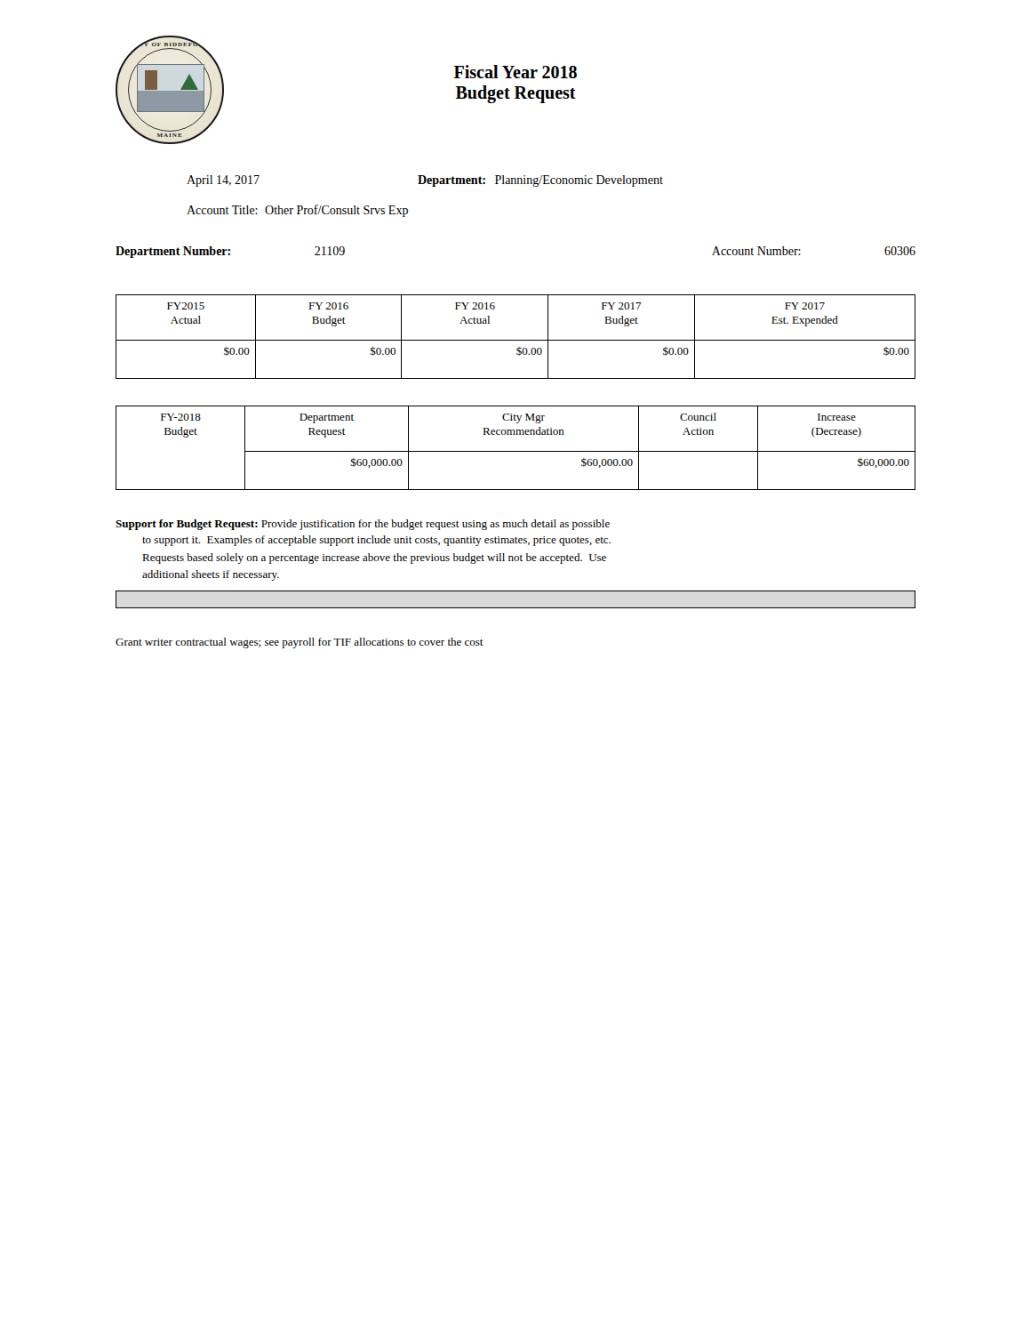CITY OF BIDDEFORD
MAINE
Fiscal Year 2018
Budget Request
April 14, 2017
Department: Planning/Economic Development
Account Title: Other Prof/Consult Srvs Exp
Department Number: 21109
Account Number: 60306
| FY2015 Actual | FY 2016 Budget | FY 2016 Actual | FY 2017 Budget | FY 2017 Est. Expended |
| --- | --- | --- | --- | --- |
| $0.00 | $0.00 | $0.00 | $0.00 | $0.00 |
| FY-2018 Budget | Department Request | City Mgr Recommendation | Council Action | Increase (Decrease) |
| --- | --- | --- | --- | --- |
| $60,000.00 | $60,000.00 | | $60,000.00 |
Support for Budget Request: Provide justification for the budget request using as much detail as possible
to support it. Examples of acceptable support include unit costs, quantity estimates, price quotes, etc.
Requests based solely on a percentage increase above the previous budget will not be accepted. Use
additional sheets if necessary.
Grant writer contractual wages; see payroll for TIF allocations to cover the cost